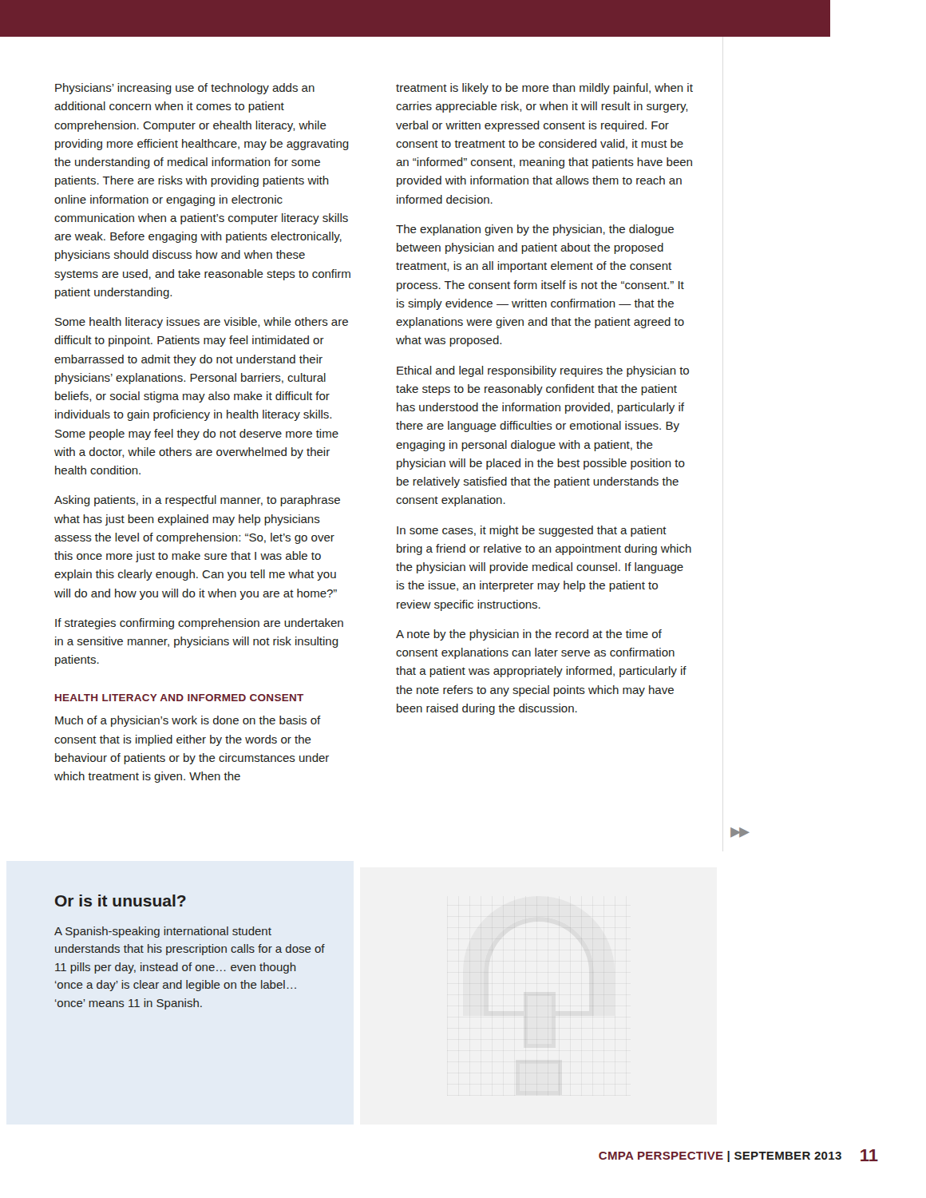Physicians’ increasing use of technology adds an additional concern when it comes to patient comprehension. Computer or ehealth literacy, while providing more efficient healthcare, may be aggravating the understanding of medical information for some patients. There are risks with providing patients with online information or engaging in electronic communication when a patient’s computer literacy skills are weak. Before engaging with patients electronically, physicians should discuss how and when these systems are used, and take reasonable steps to confirm patient understanding.
Some health literacy issues are visible, while others are difficult to pinpoint. Patients may feel intimidated or embarrassed to admit they do not understand their physicians’ explanations. Personal barriers, cultural beliefs, or social stigma may also make it difficult for individuals to gain proficiency in health literacy skills. Some people may feel they do not deserve more time with a doctor, while others are overwhelmed by their health condition.
Asking patients, in a respectful manner, to paraphrase what has just been explained may help physicians assess the level of comprehension: “So, let’s go over this once more just to make sure that I was able to explain this clearly enough. Can you tell me what you will do and how you will do it when you are at home?”
If strategies confirming comprehension are undertaken in a sensitive manner, physicians will not risk insulting patients.
Health literacy and informed consent
Much of a physician’s work is done on the basis of consent that is implied either by the words or the behaviour of patients or by the circumstances under which treatment is given. When the
treatment is likely to be more than mildly painful, when it carries appreciable risk, or when it will result in surgery, verbal or written expressed consent is required. For consent to treatment to be considered valid, it must be an “informed” consent, meaning that patients have been provided with information that allows them to reach an informed decision.
The explanation given by the physician, the dialogue between physician and patient about the proposed treatment, is an all important element of the consent process. The consent form itself is not the “consent.” It is simply evidence — written confirmation — that the explanations were given and that the patient agreed to what was proposed.
Ethical and legal responsibility requires the physician to take steps to be reasonably confident that the patient has understood the information provided, particularly if there are language difficulties or emotional issues. By engaging in personal dialogue with a patient, the physician will be placed in the best possible position to be relatively satisfied that the patient understands the consent explanation.
In some cases, it might be suggested that a patient bring a friend or relative to an appointment during which the physician will provide medical counsel. If language is the issue, an interpreter may help the patient to review specific instructions.
A note by the physician in the record at the time of consent explanations can later serve as confirmation that a patient was appropriately informed, particularly if the note refers to any special points which may have been raised during the discussion.
▸▸
Or is it unusual?
A Spanish-speaking international student understands that his prescription calls for a dose of 11 pills per day, instead of one… even though ‘once a day’ is clear and legible on the label… ‘once’ means 11 in Spanish.
CMPA PERSPECTIVE | SEPTEMBER 2013 11